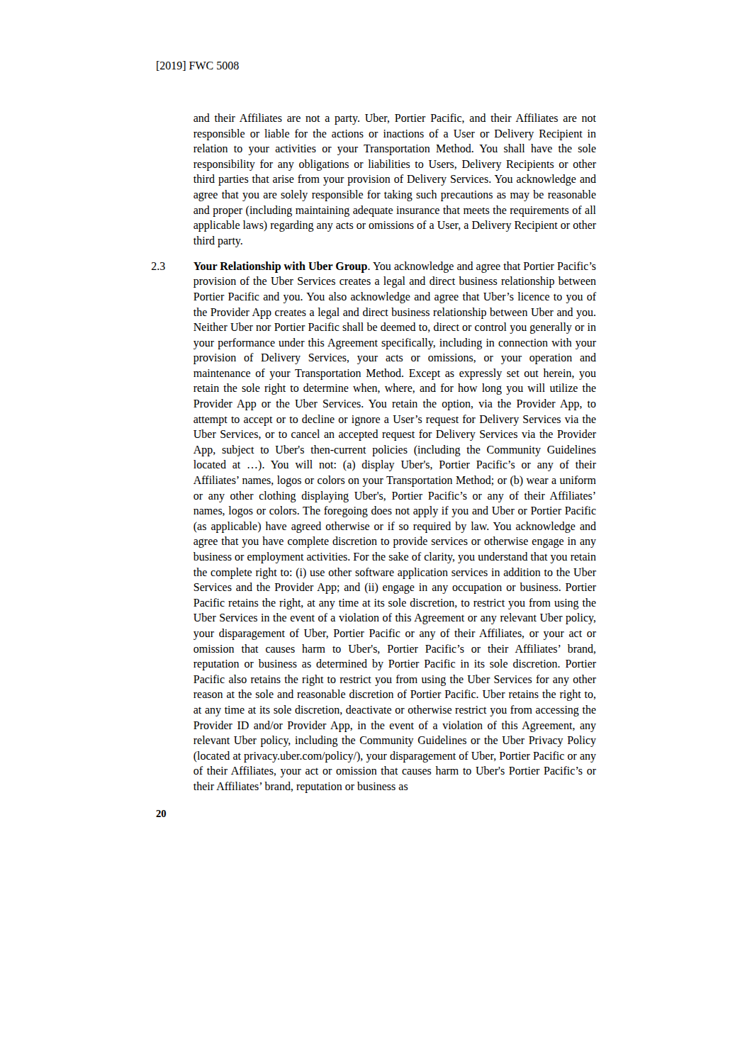[2019] FWC 5008
and their Affiliates are not a party. Uber, Portier Pacific, and their Affiliates are not responsible or liable for the actions or inactions of a User or Delivery Recipient in relation to your activities or your Transportation Method. You shall have the sole responsibility for any obligations or liabilities to Users, Delivery Recipients or other third parties that arise from your provision of Delivery Services. You acknowledge and agree that you are solely responsible for taking such precautions as may be reasonable and proper (including maintaining adequate insurance that meets the requirements of all applicable laws) regarding any acts or omissions of a User, a Delivery Recipient or other third party.
2.3
Your Relationship with Uber Group. You acknowledge and agree that Portier Pacific’s provision of the Uber Services creates a legal and direct business relationship between Portier Pacific and you. You also acknowledge and agree that Uber’s licence to you of the Provider App creates a legal and direct business relationship between Uber and you. Neither Uber nor Portier Pacific shall be deemed to, direct or control you generally or in your performance under this Agreement specifically, including in connection with your provision of Delivery Services, your acts or omissions, or your operation and maintenance of your Transportation Method. Except as expressly set out herein, you retain the sole right to determine when, where, and for how long you will utilize the Provider App or the Uber Services. You retain the option, via the Provider App, to attempt to accept or to decline or ignore a User’s request for Delivery Services via the Uber Services, or to cancel an accepted request for Delivery Services via the Provider App, subject to Uber's then-current policies (including the Community Guidelines located at …). You will not: (a) display Uber's, Portier Pacific’s or any of their Affiliates’ names, logos or colors on your Transportation Method; or (b) wear a uniform or any other clothing displaying Uber's, Portier Pacific’s or any of their Affiliates’ names, logos or colors. The foregoing does not apply if you and Uber or Portier Pacific (as applicable) have agreed otherwise or if so required by law. You acknowledge and agree that you have complete discretion to provide services or otherwise engage in any business or employment activities. For the sake of clarity, you understand that you retain the complete right to: (i) use other software application services in addition to the Uber Services and the Provider App; and (ii) engage in any occupation or business. Portier Pacific retains the right, at any time at its sole discretion, to restrict you from using the Uber Services in the event of a violation of this Agreement or any relevant Uber policy, your disparagement of Uber, Portier Pacific or any of their Affiliates, or your act or omission that causes harm to Uber's, Portier Pacific’s or their Affiliates’ brand, reputation or business as determined by Portier Pacific in its sole discretion. Portier Pacific also retains the right to restrict you from using the Uber Services for any other reason at the sole and reasonable discretion of Portier Pacific. Uber retains the right to, at any time at its sole discretion, deactivate or otherwise restrict you from accessing the Provider ID and/or Provider App, in the event of a violation of this Agreement, any relevant Uber policy, including the Community Guidelines or the Uber Privacy Policy (located at privacy.uber.com/policy/), your disparagement of Uber, Portier Pacific or any of their Affiliates, your act or omission that causes harm to Uber's Portier Pacific’s or their Affiliates’ brand, reputation or business as
20